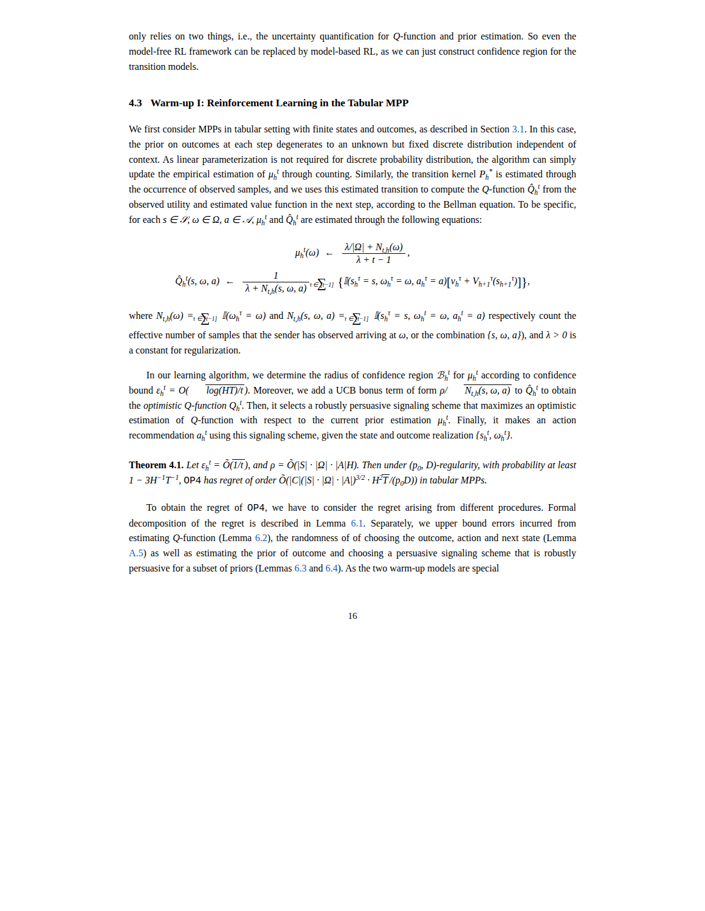only relies on two things, i.e., the uncertainty quantification for Q-function and prior estimation. So even the model-free RL framework can be replaced by model-based RL, as we can just construct confidence region for the transition models.
4.3 Warm-up I: Reinforcement Learning in the Tabular MPP
We first consider MPPs in tabular setting with finite states and outcomes, as described in Section 3.1. In this case, the prior on outcomes at each step degenerates to an unknown but fixed discrete distribution independent of context. As linear parameterization is not required for discrete probability distribution, the algorithm can simply update the empirical estimation of μht through counting. Similarly, the transition kernel Ph* is estimated through the occurrence of observed samples, and we uses this estimated transition to compute the Q-function Q̂ht from the observed utility and estimated value function in the next step, according to the Bellman equation. To be specific, for each s ∈ 𝒮, ω ∈ Ω, a ∈ 𝒜, μht and Q̂ht are estimated through the following equations:
μht(ω) ← λ/|Ω| + Nt,h(ω) λ + t − 1 , Q̂ht(s, ω, a) ← 1 λ + Nt,h(s, ω, a) ∑τ ∈ [t−1] {𝕀(shτ = s, ωhτ = ω, ahτ = a)[vhτ + Vh+1τ(sh+1τ)]},
where Nt,h(ω) = ∑τ ∈ [t−1] 𝕀(ωhτ = ω) and Nt,h(s, ω, a) = ∑τ ∈ [t−1] 𝕀(shτ = s, ωht = ω, aht = a) respectively count the effective number of samples that the sender has observed arriving at ω, or the combination {s, ω, a}), and λ > 0 is a constant for regularization.
In our learning algorithm, we determine the radius of confidence region ℬht for μht according to confidence bound εht = O(log(HT)/t). Moreover, we add a UCB bonus term of form ρ/Nt,h(s, ω, a) to Q̂ht to obtain the optimistic Q-function Qht. Then, it selects a robustly persuasive signaling scheme that maximizes an optimistic estimation of Q-function with respect to the current prior estimation μht. Finally, it makes an action recommendation aht using this signaling scheme, given the state and outcome realization {sht, ωht}.
Theorem 4.1. Let εht = Õ(1/t), and ρ = Õ(|S| · |Ω| · |A|H). Then under (p0, D)-regularity, with probability at least 1 − 3H−1T−1, OP4 has regret of order Õ(|C|(|S| · |Ω| · |A|)3/2 · H2T/(p0D)) in tabular MPPs.
To obtain the regret of OP4, we have to consider the regret arising from different procedures. Formal decomposition of the regret is described in Lemma 6.1. Separately, we upper bound errors incurred from estimating Q-function (Lemma 6.2), the randomness of of choosing the outcome, action and next state (Lemma A.5) as well as estimating the prior of outcome and choosing a persuasive signaling scheme that is robustly persuasive for a subset of priors (Lemmas 6.3 and 6.4). As the two warm-up models are special
16